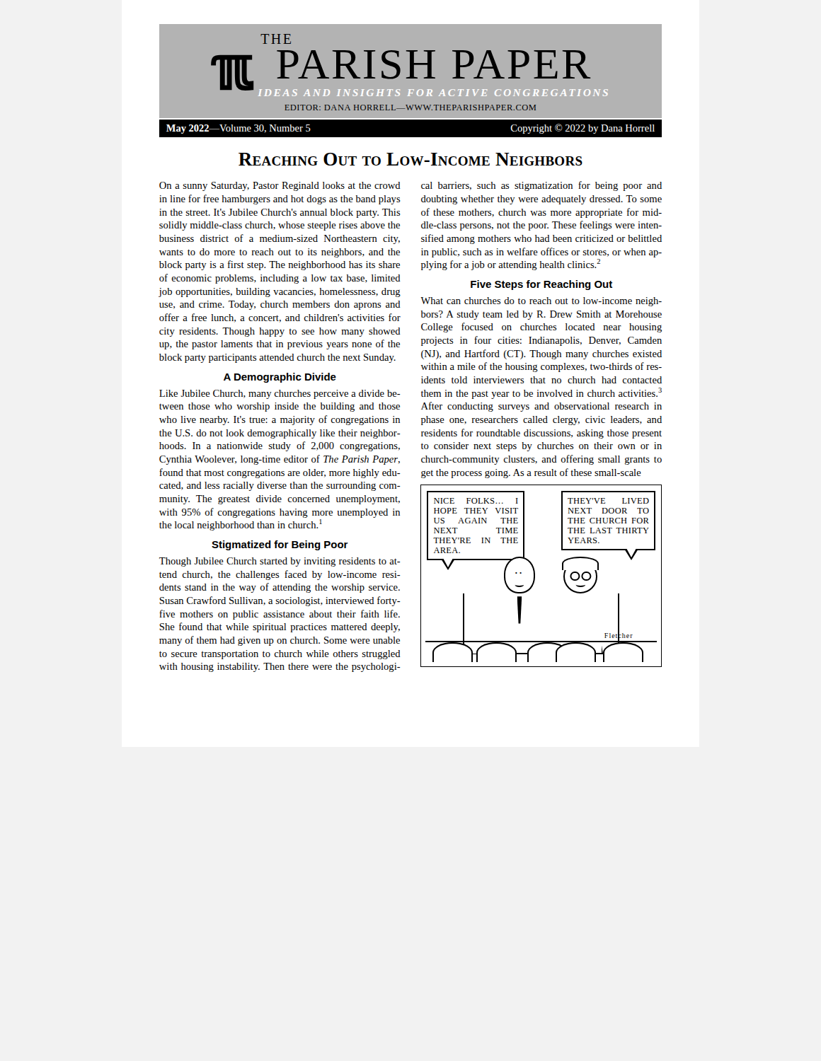ℼ
The
PARISH PAPER
IDEAS AND INSIGHTS FOR ACTIVE CONGREGATIONS
Editor: Dana Horrell—www.theparishpaper.com
May 2022—Volume 30, Number 5
Copyright © 2022 by Dana Horrell
Reaching Out to Low-Income Neighbors
On a sunny Saturday, Pastor Reginald looks at the crowd in line for free hamburgers and hot dogs as the band plays in the street. It's Jubilee Church's annual block party. This solidly middle-class church, whose steeple rises above the business district of a medium-sized Northeastern city, wants to do more to reach out to its neighbors, and the block party is a first step. The neighborhood has its share of economic problems, including a low tax base, limited job opportunities, building vacancies, homelessness, drug use, and crime. Today, church members don aprons and offer a free lunch, a concert, and children's activities for city residents. Though happy to see how many showed up, the pastor laments that in previous years none of the block party participants attended church the next Sunday.
A Demographic Divide
Like Jubilee Church, many churches perceive a divide between those who worship inside the building and those who live nearby. It's true: a majority of congregations in the U.S. do not look demographically like their neighborhoods. In a nationwide study of 2,000 congregations, Cynthia Woolever, long-time editor of The Parish Paper, found that most congregations are older, more highly educated, and less racially diverse than the surrounding community. The greatest divide concerned unemployment, with 95% of congregations having more unemployed in the local neighborhood than in church.1
Stigmatized for Being Poor
Though Jubilee Church started by inviting residents to attend church, the challenges faced by low-income residents stand in the way of attending the worship service. Susan Crawford Sullivan, a sociologist, interviewed forty-five mothers on public assistance about their faith life. She found that while spiritual practices mattered deeply, many of them had given up on church. Some were unable to secure transportation to church while others struggled with housing instability. Then there were the psychological barriers, such as stigmatization for being poor and doubting whether they were adequately dressed. To some of these mothers, church was more appropriate for middle-class persons, not the poor. These feelings were intensified among mothers who had been criticized or belittled in public, such as in welfare offices or stores, or when applying for a job or attending health clinics.2
Five Steps for Reaching Out
What can churches do to reach out to low-income neighbors? A study team led by R. Drew Smith at Morehouse College focused on churches located near housing projects in four cities: Indianapolis, Denver, Camden (NJ), and Hartford (CT). Though many churches existed within a mile of the housing complexes, two-thirds of residents told interviewers that no church had contacted them in the past year to be involved in church activities.3 After conducting surveys and observational research in phase one, researchers called clergy, civic leaders, and residents for roundtable discussions, asking those present to consider next steps by churches on their own or in church-community clusters, and offering small grants to get the process going. As a result of these small-scale
Nice folks… I hope they visit us again the next time they're in the area.
They've lived next door to the church for the last thirty years.
••
Fletcher